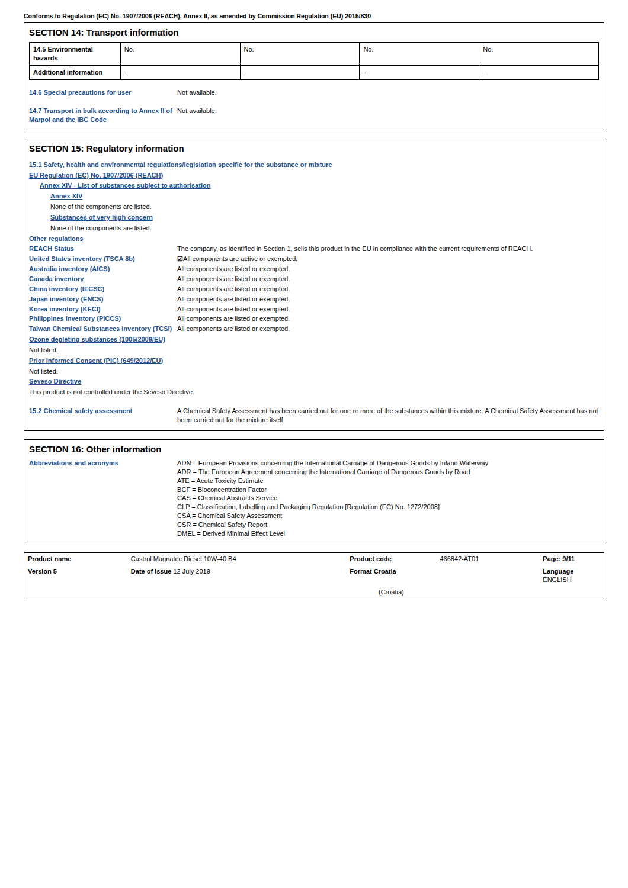Conforms to Regulation (EC) No. 1907/2006 (REACH), Annex II, as amended by Commission Regulation (EU) 2015/830
SECTION 14: Transport information
| 14.5 Environmental hazards | No. | No. | No. | No. |
| Additional information | - | - | - | - |
14.6 Special precautions for user
Not available.
14.7 Transport in bulk according to Annex II of Marpol and the IBC Code
Not available.
SECTION 15: Regulatory information
15.1 Safety, health and environmental regulations/legislation specific for the substance or mixture
EU Regulation (EC) No. 1907/2006 (REACH)
Annex XIV - List of substances subject to authorisation
Annex XIV
None of the components are listed.
Substances of very high concern
None of the components are listed.
Other regulations
REACH Status
The company, as identified in Section 1, sells this product in the EU in compliance with the current requirements of REACH.
United States inventory (TSCA 8b)
☑All components are active or exempted.
Australia inventory (AICS)
All components are listed or exempted.
Canada inventory
All components are listed or exempted.
China inventory (IECSC)
All components are listed or exempted.
Japan inventory (ENCS)
All components are listed or exempted.
Korea inventory (KECI)
All components are listed or exempted.
Philippines inventory (PICCS)
All components are listed or exempted.
Taiwan Chemical Substances Inventory (TCSI)
All components are listed or exempted.
Ozone depleting substances (1005/2009/EU)
Not listed.
Prior Informed Consent (PIC) (649/2012/EU)
Not listed.
Seveso Directive
This product is not controlled under the Seveso Directive.
15.2 Chemical safety assessment
A Chemical Safety Assessment has been carried out for one or more of the substances within this mixture. A Chemical Safety Assessment has not been carried out for the mixture itself.
SECTION 16: Other information
Abbreviations and acronyms
ADN = European Provisions concerning the International Carriage of Dangerous Goods by Inland Waterway
ADR = The European Agreement concerning the International Carriage of Dangerous Goods by Road
ATE = Acute Toxicity Estimate
BCF = Bioconcentration Factor
CAS = Chemical Abstracts Service
CLP = Classification, Labelling and Packaging Regulation [Regulation (EC) No. 1272/2008]
CSA = Chemical Safety Assessment
CSR = Chemical Safety Report
DMEL = Derived Minimal Effect Level
| Product name | Castrol Magnatec Diesel 10W-40 B4 | Product code | 466842-AT01 | Page: 9/11 |
| Version 5 | Date of issue 12 July 2019 | Format Croatia | | Language ENGLISH |
| | | (Croatia) | | |